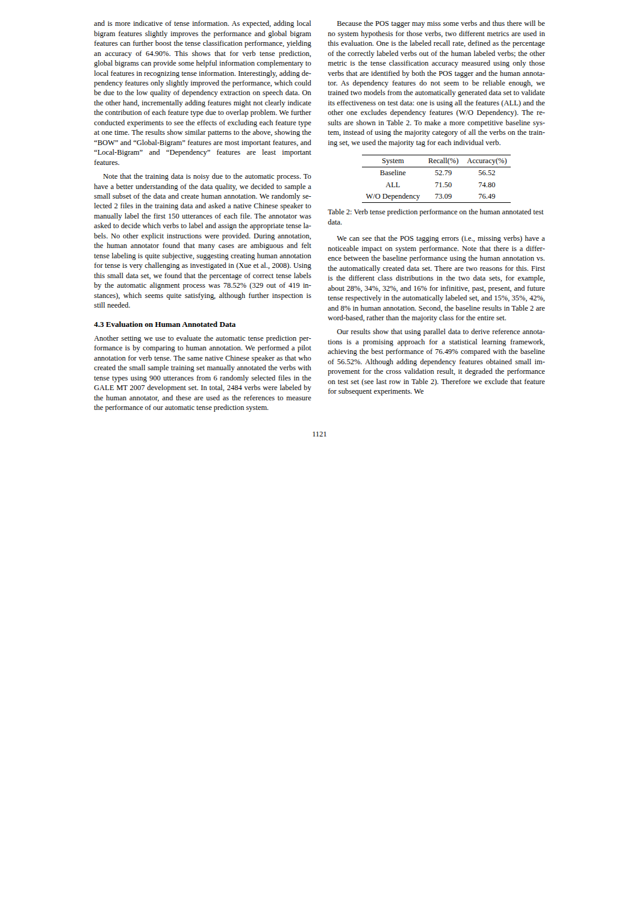and is more indicative of tense information. As expected, adding local bigram features slightly improves the performance and global bigram features can further boost the tense classification performance, yielding an accuracy of 64.90%. This shows that for verb tense prediction, global bigrams can provide some helpful information complementary to local features in recognizing tense information. Interestingly, adding dependency features only slightly improved the performance, which could be due to the low quality of dependency extraction on speech data. On the other hand, incrementally adding features might not clearly indicate the contribution of each feature type due to overlap problem. We further conducted experiments to see the effects of excluding each feature type at one time. The results show similar patterns to the above, showing the “BOW” and “Global-Bigram” features are most important features, and “Local-Bigram” and “Dependency” features are least important features.
Note that the training data is noisy due to the automatic process. To have a better understanding of the data quality, we decided to sample a small subset of the data and create human annotation. We randomly selected 2 files in the training data and asked a native Chinese speaker to manually label the first 150 utterances of each file. The annotator was asked to decide which verbs to label and assign the appropriate tense labels. No other explicit instructions were provided. During annotation, the human annotator found that many cases are ambiguous and felt tense labeling is quite subjective, suggesting creating human annotation for tense is very challenging as investigated in (Xue et al., 2008). Using this small data set, we found that the percentage of correct tense labels by the automatic alignment process was 78.52% (329 out of 419 instances), which seems quite satisfying, although further inspection is still needed.
4.3 Evaluation on Human Annotated Data
Another setting we use to evaluate the automatic tense prediction performance is by comparing to human annotation. We performed a pilot annotation for verb tense. The same native Chinese speaker as that who created the small sample training set manually annotated the verbs with tense types using 900 utterances from 6 randomly selected files in the GALE MT 2007 development set. In total, 2484 verbs were labeled by the human annotator, and these are used as the references to measure the performance of our automatic tense prediction system.
Because the POS tagger may miss some verbs and thus there will be no system hypothesis for those verbs, two different metrics are used in this evaluation. One is the labeled recall rate, defined as the percentage of the correctly labeled verbs out of the human labeled verbs; the other metric is the tense classification accuracy measured using only those verbs that are identified by both the POS tagger and the human annotator. As dependency features do not seem to be reliable enough, we trained two models from the automatically generated data set to validate its effectiveness on test data: one is using all the features (ALL) and the other one excludes dependency features (W/O Dependency). The results are shown in Table 2. To make a more competitive baseline system, instead of using the majority category of all the verbs on the training set, we used the majority tag for each individual verb.
| System | Recall(%) | Accuracy(%) |
| --- | --- | --- |
| Baseline | 52.79 | 56.52 |
| ALL | 71.50 | 74.80 |
| W/O Dependency | 73.09 | 76.49 |
Table 2: Verb tense prediction performance on the human annotated test data.
We can see that the POS tagging errors (i.e., missing verbs) have a noticeable impact on system performance. Note that there is a difference between the baseline performance using the human annotation vs. the automatically created data set. There are two reasons for this. First is the different class distributions in the two data sets, for example, about 28%, 34%, 32%, and 16% for infinitive, past, present, and future tense respectively in the automatically labeled set, and 15%, 35%, 42%, and 8% in human annotation. Second, the baseline results in Table 2 are word-based, rather than the majority class for the entire set.
Our results show that using parallel data to derive reference annotations is a promising approach for a statistical learning framework, achieving the best performance of 76.49% compared with the baseline of 56.52%. Although adding dependency features obtained small improvement for the cross validation result, it degraded the performance on test set (see last row in Table 2). Therefore we exclude that feature for subsequent experiments. We
1121